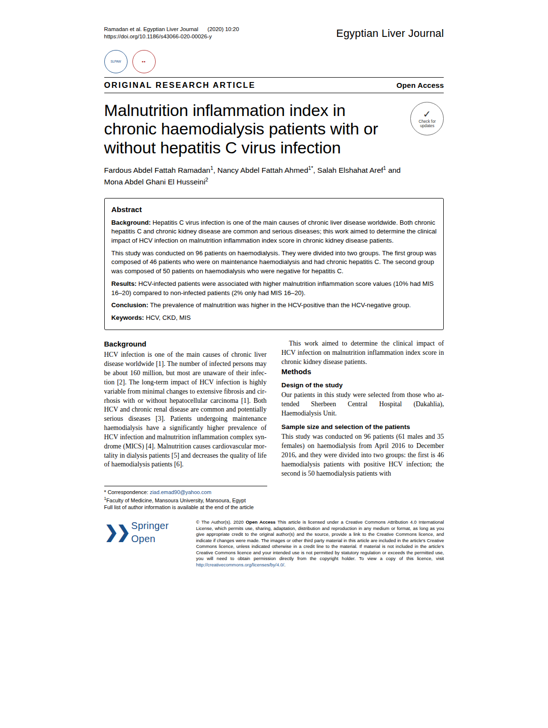Ramadan et al. Egyptian Liver Journal (2020) 10:20
https://doi.org/10.1186/s43066-020-00026-y
Egyptian Liver Journal
SLPAW
●●
ORIGINAL RESEARCH ARTICLE
Open Access
✓
Check for
updates
Malnutrition inflammation index in chronic haemodialysis patients with or without hepatitis C virus infection
Fardous Abdel Fattah Ramadan1, Nancy Abdel Fattah Ahmed1*, Salah Elshahat Aref1 and
Mona Abdel Ghani El Husseini2
Abstract
Background: Hepatitis C virus infection is one of the main causes of chronic liver disease worldwide. Both chronic hepatitis C and chronic kidney disease are common and serious diseases; this work aimed to determine the clinical impact of HCV infection on malnutrition inflammation index score in chronic kidney disease patients.
This study was conducted on 96 patients on haemodialysis. They were divided into two groups. The first group was composed of 46 patients who were on maintenance haemodialysis and had chronic hepatitis C. The second group was composed of 50 patients on haemodialysis who were negative for hepatitis C.
Results: HCV-infected patients were associated with higher malnutrition inflammation score values (10% had MIS 16–20) compared to non-infected patients (2% only had MIS 16–20).
Conclusion: The prevalence of malnutrition was higher in the HCV-positive than the HCV-negative group.
Keywords: HCV, CKD, MIS
Background
HCV infection is one of the main causes of chronic liver disease worldwide [1]. The number of infected persons may be about 160 million, but most are unaware of their infection [2]. The long-term impact of HCV infection is highly variable from minimal changes to extensive fibrosis and cirrhosis with or without hepatocellular carcinoma [1]. Both HCV and chronic renal disease are common and potentially serious diseases [3]. Patients undergoing maintenance haemodialysis have a significantly higher prevalence of HCV infection and malnutrition inflammation complex syndrome (MICS) [4]. Malnutrition causes cardiovascular mortality in dialysis patients [5] and decreases the quality of life of haemodialysis patients [6].
This work aimed to determine the clinical impact of HCV infection on malnutrition inflammation index score in chronic kidney disease patients.
Methods
Design of the study
Our patients in this study were selected from those who attended Sherbeen Central Hospital (Dakahlia), Haemodialysis Unit.
Sample size and selection of the patients
This study was conducted on 96 patients (61 males and 35 females) on haemodialysis from April 2016 to December 2016, and they were divided into two groups: the first is 46 haemodialysis patients with positive HCV infection; the second is 50 haemodialysis patients with
* Correspondence: ziad.emad90@yahoo.com
1Faculty of Medicine, Mansoura University, Mansoura, Egypt
Full list of author information is available at the end of the article
❯❯ Springer Open
© The Author(s). 2020 Open Access This article is licensed under a Creative Commons Attribution 4.0 International License, which permits use, sharing, adaptation, distribution and reproduction in any medium or format, as long as you give appropriate credit to the original author(s) and the source, provide a link to the Creative Commons licence, and indicate if changes were made. The images or other third party material in this article are included in the article's Creative Commons licence, unless indicated otherwise in a credit line to the material. If material is not included in the article's Creative Commons licence and your intended use is not permitted by statutory regulation or exceeds the permitted use, you will need to obtain permission directly from the copyright holder. To view a copy of this licence, visit http://creativecommons.org/licenses/by/4.0/.